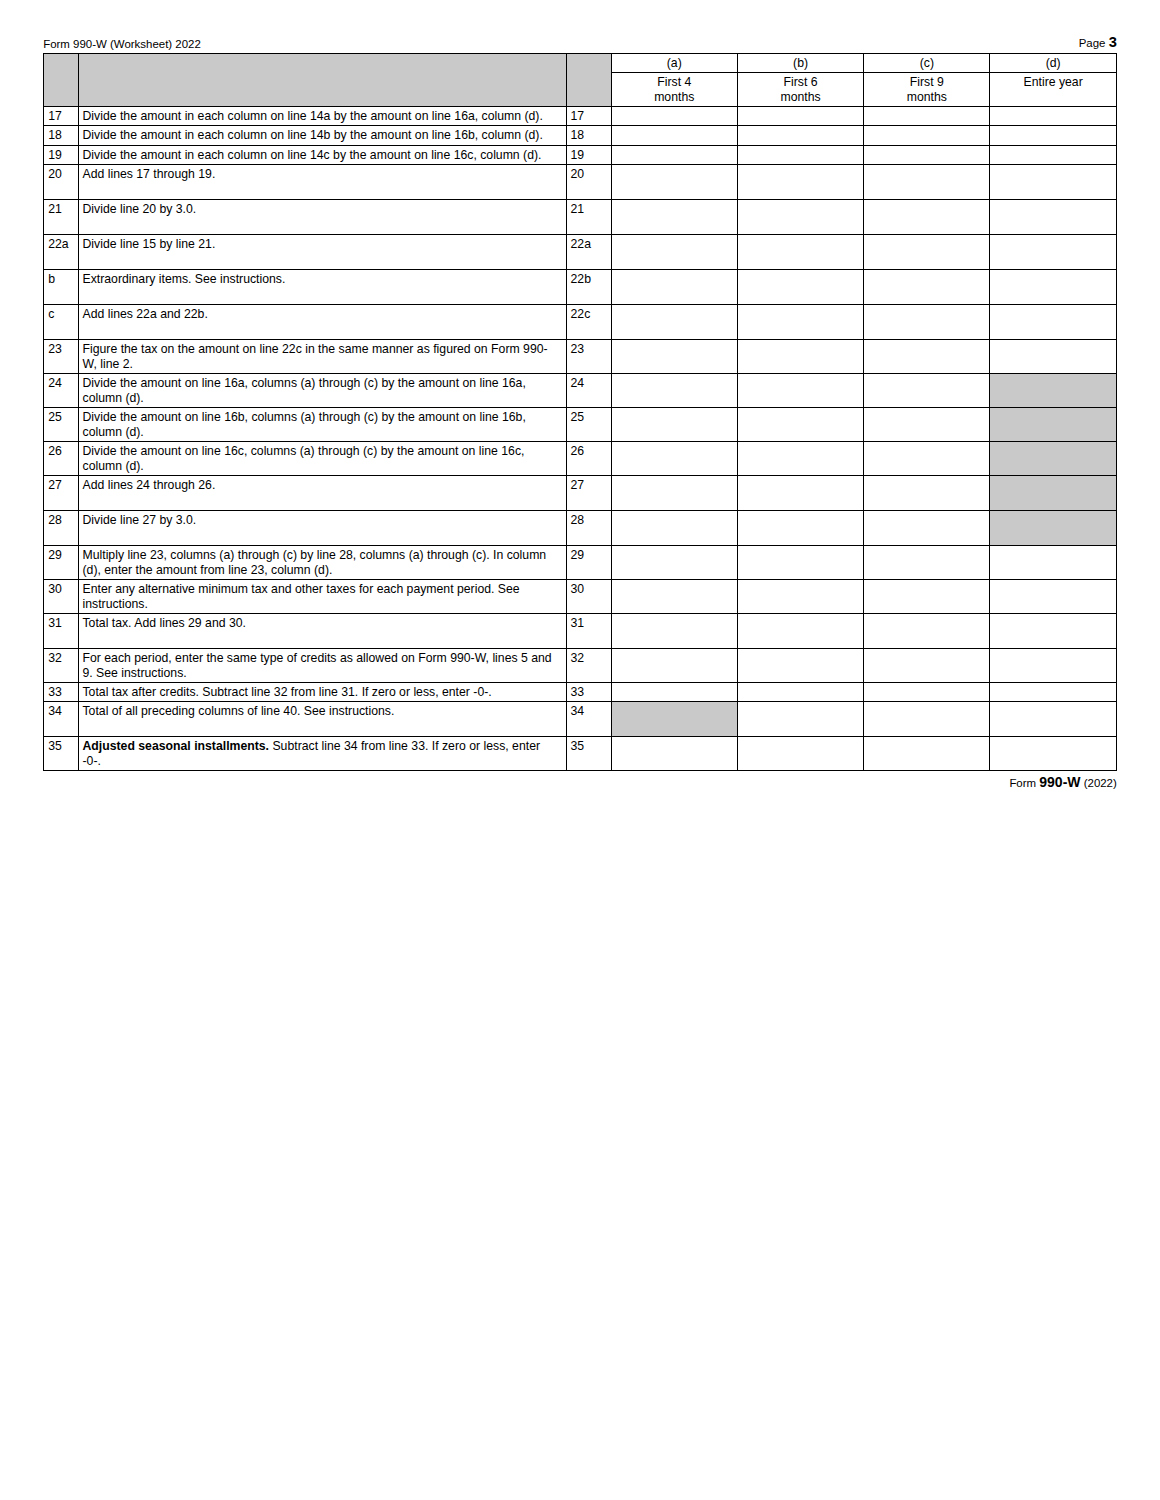Form 990-W (Worksheet) 2022
Page 3
| | | | (a) | (b) | (c) | (d) |
| --- | --- | --- | --- | --- | --- | --- |
| First 4 months | First 6 months | First 9 months | Entire year |
| 17 | Divide the amount in each column on line 14a by the amount on line 16a, column (d). | 17 | | | | |
| 18 | Divide the amount in each column on line 14b by the amount on line 16b, column (d). | 18 | | | | |
| 19 | Divide the amount in each column on line 14c by the amount on line 16c, column (d). | 19 | | | | |
| 20 | Add lines 17 through 19. | 20 | | | | |
| 21 | Divide line 20 by 3.0. | 21 | | | | |
| 22a | Divide line 15 by line 21. | 22a | | | | |
| b | Extraordinary items. See instructions. | 22b | | | | |
| c | Add lines 22a and 22b. | 22c | | | | |
| 23 | Figure the tax on the amount on line 22c in the same manner as figured on Form 990-W, line 2. | 23 | | | | |
| 24 | Divide the amount on line 16a, columns (a) through (c) by the amount on line 16a, column (d). | 24 | | | | |
| 25 | Divide the amount on line 16b, columns (a) through (c) by the amount on line 16b, column (d). | 25 | | | | |
| 26 | Divide the amount on line 16c, columns (a) through (c) by the amount on line 16c, column (d). | 26 | | | | |
| 27 | Add lines 24 through 26. | 27 | | | | |
| 28 | Divide line 27 by 3.0. | 28 | | | | |
| 29 | Multiply line 23, columns (a) through (c) by line 28, columns (a) through (c). In column (d), enter the amount from line 23, column (d). | 29 | | | | |
| 30 | Enter any alternative minimum tax and other taxes for each payment period. See instructions. | 30 | | | | |
| 31 | Total tax. Add lines 29 and 30. | 31 | | | | |
| 32 | For each period, enter the same type of credits as allowed on Form 990-W, lines 5 and 9. See instructions. | 32 | | | | |
| 33 | Total tax after credits. Subtract line 32 from line 31. If zero or less, enter -0-. | 33 | | | | |
| 34 | Total of all preceding columns of line 40. See instructions. | 34 | | | | |
| 35 | Adjusted seasonal installments. Subtract line 34 from line 33. If zero or less, enter -0-. | 35 | | | | |
Form 990-W (2022)